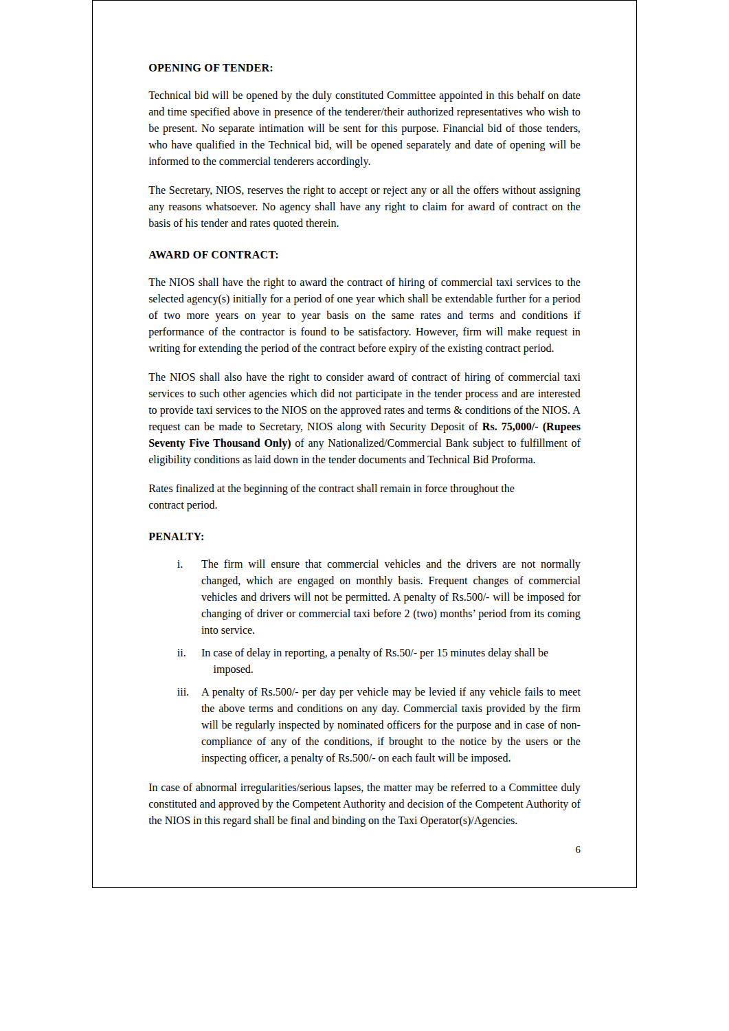OPENING OF TENDER:
Technical bid will be opened by the duly constituted Committee appointed in this behalf on date and time specified above in presence of the tenderer/their authorized representatives who wish to be present. No separate intimation will be sent for this purpose. Financial bid of those tenders, who have qualified in the Technical bid, will be opened separately and date of opening will be informed to the commercial tenderers accordingly.
The Secretary, NIOS, reserves the right to accept or reject any or all the offers without assigning any reasons whatsoever. No agency shall have any right to claim for award of contract on the basis of his tender and rates quoted therein.
AWARD OF CONTRACT:
The NIOS shall have the right to award the contract of hiring of commercial taxi services to the selected agency(s) initially for a period of one year which shall be extendable further for a period of two more years on year to year basis on the same rates and terms and conditions if performance of the contractor is found to be satisfactory. However, firm will make request in writing for extending the period of the contract before expiry of the existing contract period.
The NIOS shall also have the right to consider award of contract of hiring of commercial taxi services to such other agencies which did not participate in the tender process and are interested to provide taxi services to the NIOS on the approved rates and terms & conditions of the NIOS. A request can be made to Secretary, NIOS along with Security Deposit of Rs. 75,000/- (Rupees Seventy Five Thousand Only) of any Nationalized/Commercial Bank subject to fulfillment of eligibility conditions as laid down in the tender documents and Technical Bid Proforma.
Rates finalized at the beginning of the contract shall remain in force throughout the
contract period.
PENALTY:
i. The firm will ensure that commercial vehicles and the drivers are not normally changed, which are engaged on monthly basis. Frequent changes of commercial vehicles and drivers will not be permitted. A penalty of Rs.500/- will be imposed for changing of driver or commercial taxi before 2 (two) months’ period from its coming into service.
ii. In case of delay in reporting, a penalty of Rs.50/- per 15 minutes delay shall be
imposed.
iii. A penalty of Rs.500/- per day per vehicle may be levied if any vehicle fails to meet the above terms and conditions on any day. Commercial taxis provided by the firm will be regularly inspected by nominated officers for the purpose and in case of non-compliance of any of the conditions, if brought to the notice by the users or the inspecting officer, a penalty of Rs.500/- on each fault will be imposed.
In case of abnormal irregularities/serious lapses, the matter may be referred to a Committee duly constituted and approved by the Competent Authority and decision of the Competent Authority of the NIOS in this regard shall be final and binding on the Taxi Operator(s)/Agencies.
6